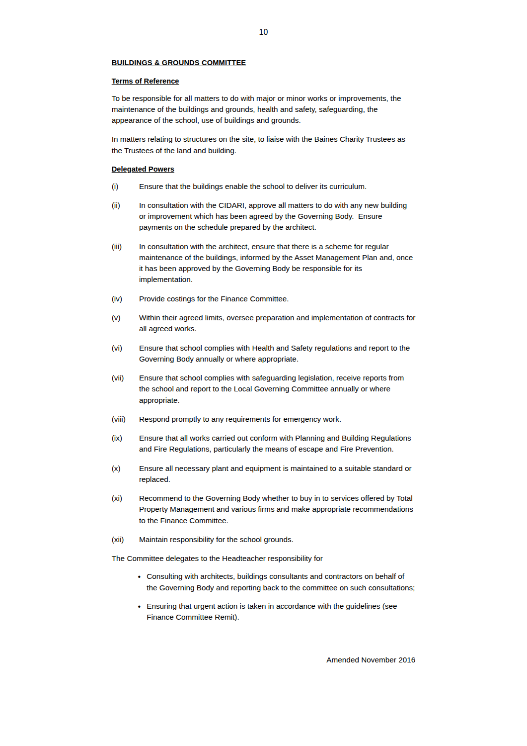10
BUILDINGS & GROUNDS COMMITTEE
Terms of Reference
To be responsible for all matters to do with major or minor works or improvements, the maintenance of the buildings and grounds, health and safety, safeguarding, the appearance of the school, use of buildings and grounds.
In matters relating to structures on the site, to liaise with the Baines Charity Trustees as the Trustees of the land and building.
Delegated Powers
(i) Ensure that the buildings enable the school to deliver its curriculum.
(ii) In consultation with the CIDARI, approve all matters to do with any new building or improvement which has been agreed by the Governing Body. Ensure payments on the schedule prepared by the architect.
(iii) In consultation with the architect, ensure that there is a scheme for regular maintenance of the buildings, informed by the Asset Management Plan and, once it has been approved by the Governing Body be responsible for its implementation.
(iv) Provide costings for the Finance Committee.
(v) Within their agreed limits, oversee preparation and implementation of contracts for all agreed works.
(vi) Ensure that school complies with Health and Safety regulations and report to the Governing Body annually or where appropriate.
(vii) Ensure that school complies with safeguarding legislation, receive reports from the school and report to the Local Governing Committee annually or where appropriate.
(viii) Respond promptly to any requirements for emergency work.
(ix) Ensure that all works carried out conform with Planning and Building Regulations and Fire Regulations, particularly the means of escape and Fire Prevention.
(x) Ensure all necessary plant and equipment is maintained to a suitable standard or replaced.
(xi) Recommend to the Governing Body whether to buy in to services offered by Total Property Management and various firms and make appropriate recommendations to the Finance Committee.
(xii) Maintain responsibility for the school grounds.
The Committee delegates to the Headteacher responsibility for
Consulting with architects, buildings consultants and contractors on behalf of the Governing Body and reporting back to the committee on such consultations;
Ensuring that urgent action is taken in accordance with the guidelines (see Finance Committee Remit).
Amended November 2016